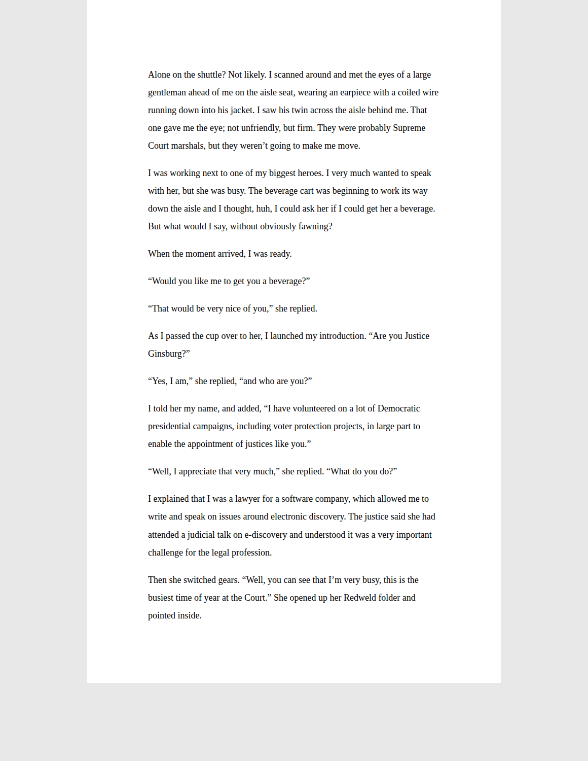Alone on the shuttle? Not likely. I scanned around and met the eyes of a large gentleman ahead of me on the aisle seat, wearing an earpiece with a coiled wire running down into his jacket. I saw his twin across the aisle behind me. That one gave me the eye; not unfriendly, but firm. They were probably Supreme Court marshals, but they weren’t going to make me move.
I was working next to one of my biggest heroes. I very much wanted to speak with her, but she was busy. The beverage cart was beginning to work its way down the aisle and I thought, huh, I could ask her if I could get her a beverage. But what would I say, without obviously fawning?
When the moment arrived, I was ready.
“Would you like me to get you a beverage?”
“That would be very nice of you,” she replied.
As I passed the cup over to her, I launched my introduction. “Are you Justice Ginsburg?”
“Yes, I am,” she replied, “and who are you?”
I told her my name, and added, “I have volunteered on a lot of Democratic presidential campaigns, including voter protection projects, in large part to enable the appointment of justices like you.”
“Well, I appreciate that very much,” she replied. “What do you do?”
I explained that I was a lawyer for a software company, which allowed me to write and speak on issues around electronic discovery. The justice said she had attended a judicial talk on e-discovery and understood it was a very important challenge for the legal profession.
Then she switched gears. “Well, you can see that I’m very busy, this is the busiest time of year at the Court.” She opened up her Redweld folder and pointed inside.